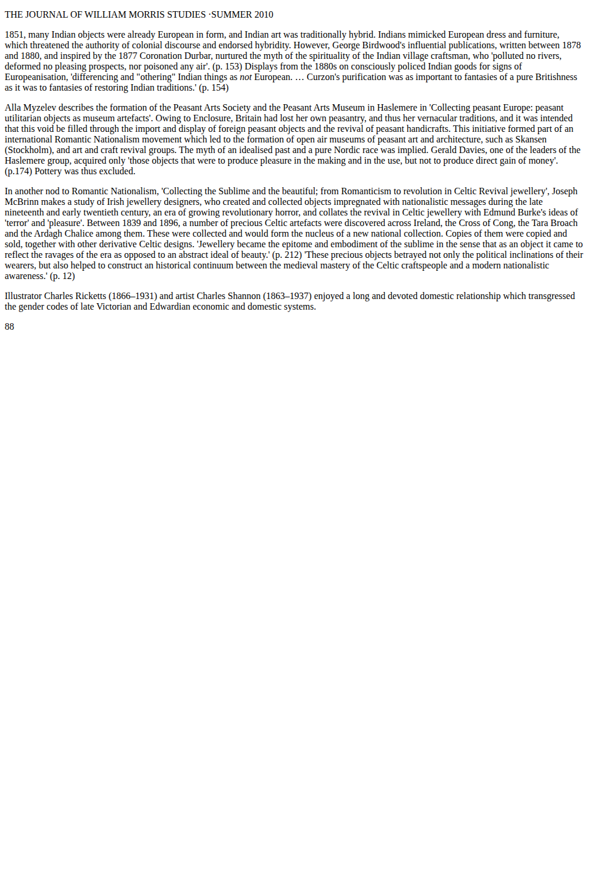THE JOURNAL OF WILLIAM MORRIS STUDIES ·SUMMER 2010
1851, many Indian objects were already European in form, and Indian art was traditionally hybrid. Indians mimicked European dress and furniture, which threatened the authority of colonial discourse and endorsed hybridity. However, George Birdwood's influential publications, written between 1878 and 1880, and inspired by the 1877 Coronation Durbar, nurtured the myth of the spirituality of the Indian village craftsman, who 'polluted no rivers, deformed no pleasing prospects, nor poisoned any air'. (p. 153) Displays from the 1880s on consciously policed Indian goods for signs of Europeanisation, 'differencing and "othering" Indian things as not European. … Curzon's purification was as important to fantasies of a pure Britishness as it was to fantasies of restoring Indian traditions.' (p. 154)
Alla Myzelev describes the formation of the Peasant Arts Society and the Peasant Arts Museum in Haslemere in 'Collecting peasant Europe: peasant utilitarian objects as museum artefacts'. Owing to Enclosure, Britain had lost her own peasantry, and thus her vernacular traditions, and it was intended that this void be filled through the import and display of foreign peasant objects and the revival of peasant handicrafts. This initiative formed part of an international Romantic Nationalism movement which led to the formation of open air museums of peasant art and architecture, such as Skansen (Stockholm), and art and craft revival groups. The myth of an idealised past and a pure Nordic race was implied. Gerald Davies, one of the leaders of the Haslemere group, acquired only 'those objects that were to produce pleasure in the making and in the use, but not to produce direct gain of money'. (p.174) Pottery was thus excluded.
In another nod to Romantic Nationalism, 'Collecting the Sublime and the beautiful; from Romanticism to revolution in Celtic Revival jewellery', Joseph McBrinn makes a study of Irish jewellery designers, who created and collected objects impregnated with nationalistic messages during the late nineteenth and early twentieth century, an era of growing revolutionary horror, and collates the revival in Celtic jewellery with Edmund Burke's ideas of 'terror' and 'pleasure'. Between 1839 and 1896, a number of precious Celtic artefacts were discovered across Ireland, the Cross of Cong, the Tara Broach and the Ardagh Chalice among them. These were collected and would form the nucleus of a new national collection. Copies of them were copied and sold, together with other derivative Celtic designs. 'Jewellery became the epitome and embodiment of the sublime in the sense that as an object it came to reflect the ravages of the era as opposed to an abstract ideal of beauty.' (p. 212) 'These precious objects betrayed not only the political inclinations of their wearers, but also helped to construct an historical continuum between the medieval mastery of the Celtic craftspeople and a modern nationalistic awareness.' (p. 12)
Illustrator Charles Ricketts (1866–1931) and artist Charles Shannon (1863–1937) enjoyed a long and devoted domestic relationship which transgressed the gender codes of late Victorian and Edwardian economic and domestic systems.
88